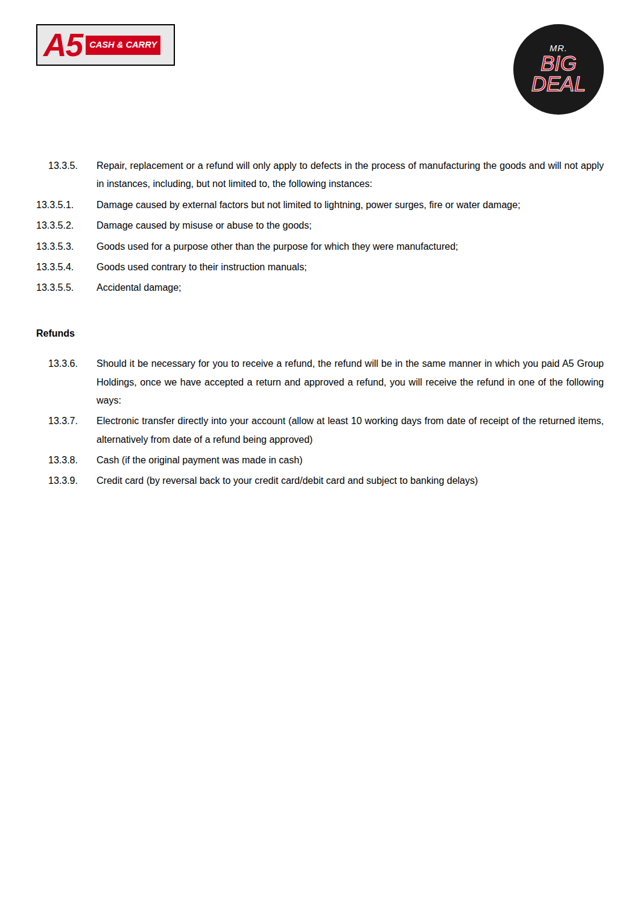A5 CASH & CARRY
MR. BIG DEAL
13.3.5. Repair, replacement or a refund will only apply to defects in the process of manufacturing the goods and will not apply in instances, including, but not limited to, the following instances:
13.3.5.1. Damage caused by external factors but not limited to lightning, power surges, fire or water damage;
13.3.5.2. Damage caused by misuse or abuse to the goods;
13.3.5.3. Goods used for a purpose other than the purpose for which they were manufactured;
13.3.5.4. Goods used contrary to their instruction manuals;
13.3.5.5. Accidental damage;
Refunds
13.3.6. Should it be necessary for you to receive a refund, the refund will be in the same manner in which you paid A5 Group Holdings, once we have accepted a return and approved a refund, you will receive the refund in one of the following ways:
13.3.7. Electronic transfer directly into your account (allow at least 10 working days from date of receipt of the returned items, alternatively from date of a refund being approved)
13.3.8. Cash (if the original payment was made in cash)
13.3.9. Credit card (by reversal back to your credit card/debit card and subject to banking delays)